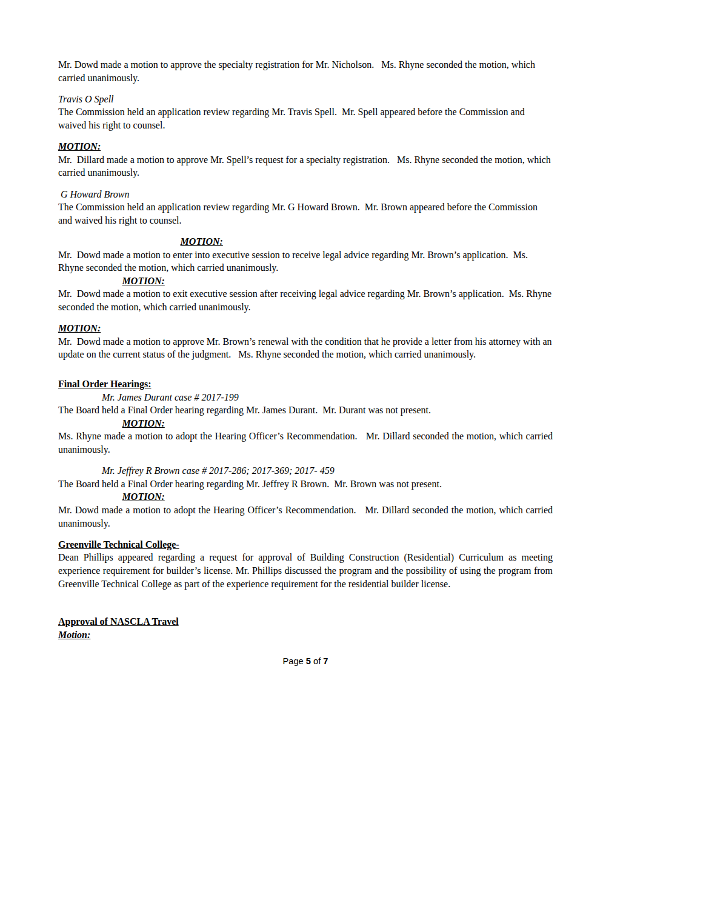Mr. Dowd made a motion to approve the specialty registration for Mr. Nicholson. Ms. Rhyne seconded the motion, which carried unanimously.
Travis O Spell
The Commission held an application review regarding Mr. Travis Spell. Mr. Spell appeared before the Commission and waived his right to counsel.
MOTION:
Mr. Dillard made a motion to approve Mr. Spell’s request for a specialty registration. Ms. Rhyne seconded the motion, which carried unanimously.
G Howard Brown
The Commission held an application review regarding Mr. G Howard Brown. Mr. Brown appeared before the Commission and waived his right to counsel.
MOTION:
Mr. Dowd made a motion to enter into executive session to receive legal advice regarding Mr. Brown’s application. Ms. Rhyne seconded the motion, which carried unanimously.
MOTION:
Mr. Dowd made a motion to exit executive session after receiving legal advice regarding Mr. Brown’s application. Ms. Rhyne seconded the motion, which carried unanimously.
MOTION:
Mr. Dowd made a motion to approve Mr. Brown’s renewal with the condition that he provide a letter from his attorney with an update on the current status of the judgment. Ms. Rhyne seconded the motion, which carried unanimously.
Final Order Hearings:
Mr. James Durant case # 2017-199
The Board held a Final Order hearing regarding Mr. James Durant. Mr. Durant was not present.
MOTION:
Ms. Rhyne made a motion to adopt the Hearing Officer’s Recommendation. Mr. Dillard seconded the motion, which carried unanimously.
Mr. Jeffrey R Brown case # 2017-286; 2017-369; 2017- 459
The Board held a Final Order hearing regarding Mr. Jeffrey R Brown. Mr. Brown was not present.
MOTION:
Mr. Dowd made a motion to adopt the Hearing Officer’s Recommendation. Mr. Dillard seconded the motion, which carried unanimously.
Greenville Technical College-
Dean Phillips appeared regarding a request for approval of Building Construction (Residential) Curriculum as meeting experience requirement for builder’s license. Mr. Phillips discussed the program and the possibility of using the program from Greenville Technical College as part of the experience requirement for the residential builder license.
Approval of NASCLA Travel
Motion:
Page 5 of 7